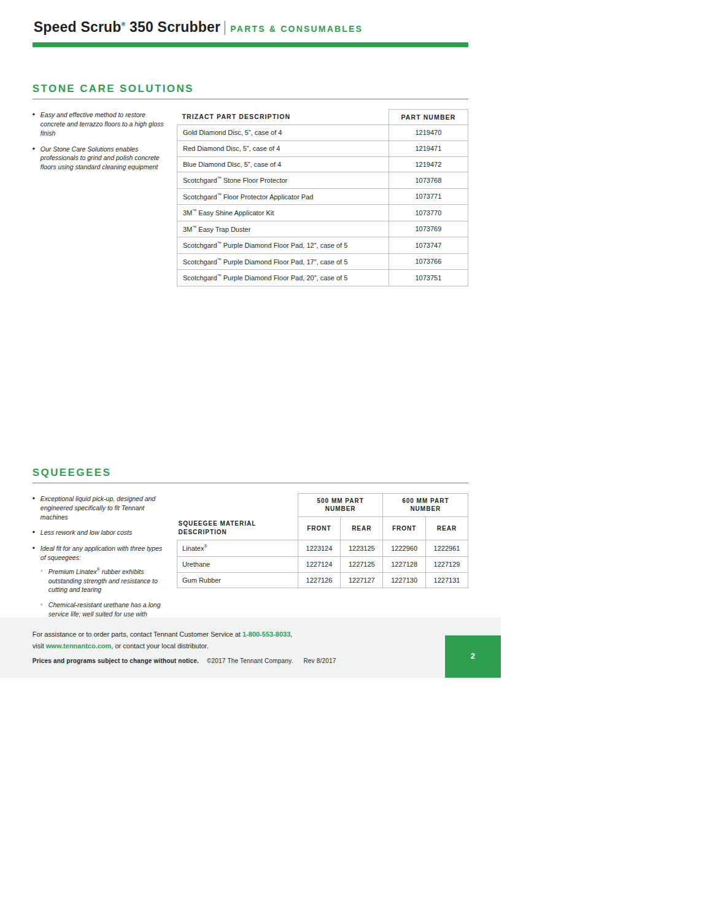Speed Scrub® 350 Scrubber|Parts & Consumables
Stone Care Solutions
Easy and effective method to restore concrete and terrazzo floors to a high gloss finish
Our Stone Care Solutions enables professionals to grind and polish concrete floors using standard cleaning equipment
| Trizact Part Description | Part Number |
| --- | --- |
| Gold Diamond Disc, 5”, case of 4 | 1219470 |
| Red Diamond Disc, 5”, case of 4 | 1219471 |
| Blue Diamond Disc, 5”, case of 4 | 1219472 |
| Scotchgard ™ Stone Floor Protector | 1073768 |
| Scotchgard ™ Floor Protector Applicator Pad | 1073771 |
| 3M ™ Easy Shine Applicator Kit | 1073770 |
| 3M ™ Easy Trap Duster | 1073769 |
| Scotchgard ™ Purple Diamond Floor Pad, 12″, case of 5 | 1073747 |
| Scotchgard ™ Purple Diamond Floor Pad, 17″, case of 5 | 1073766 |
| Scotchgard ™ Purple Diamond Floor Pad, 20″, case of 5 | 1073751 |
Squeegees
Exceptional liquid pick-up, designed and engineered specifically to fit Tennant machines
Less rework and low labor costs
Ideal fit for any application with three types of squeegees:
Premium Linatex® rubber exhibits outstanding strength and resistance to cutting and tearing
Chemical-resistant urethane has a long service life; well suited for use with organic and petroleum-based oils
Economy Gum Rubber is a cost-effective option for smooth, indoor floors, made of a combination of natural material and fillers
| | 500 mm Part Number | 600 mm Part Number |
| --- | --- | --- |
| Squeegee Material Description | Front | Rear | Front | Rear |
| Linatex ® | 1223124 | 1223125 | 1222960 | 1222961 |
| Urethane | 1227124 | 1227125 | 1227128 | 1227129 |
| Gum Rubber | 1227126 | 1227127 | 1227130 | 1227131 |
For assistance or to order parts, contact Tennant Customer Service at 1-800-553-8033,
visit www.tennantco.com, or contact your local distributor.
Prices and programs subject to change without notice. ©2017 The Tennant Company. Rev 8/2017
2